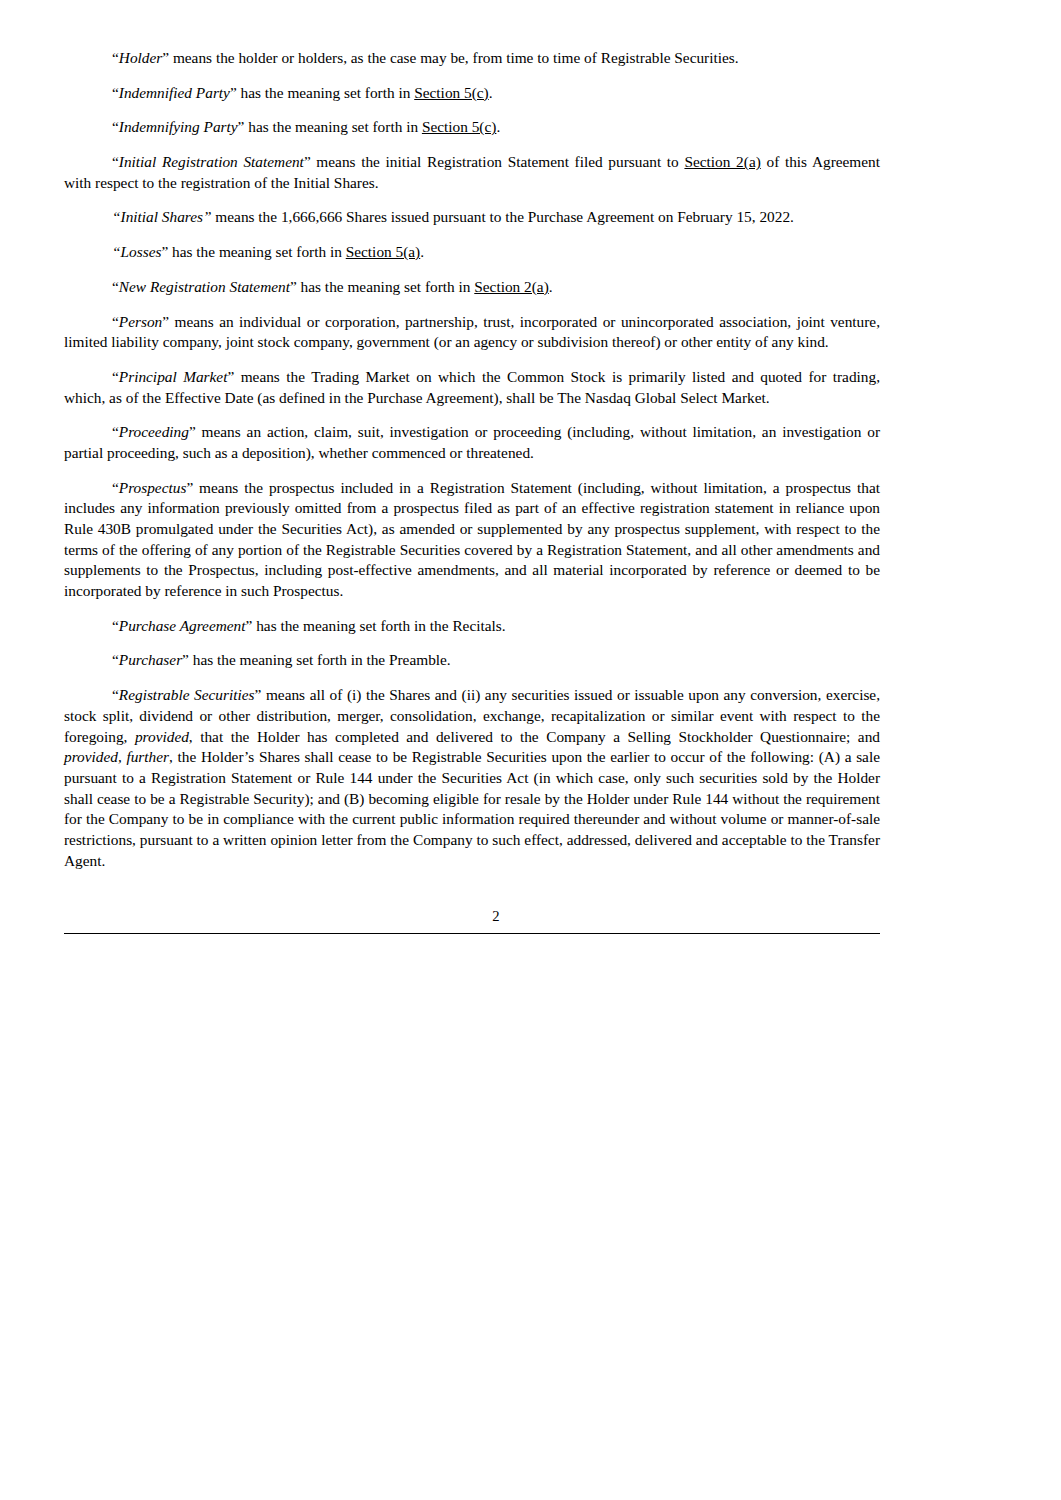“Holder” means the holder or holders, as the case may be, from time to time of Registrable Securities.
“Indemnified Party” has the meaning set forth in Section 5(c).
“Indemnifying Party” has the meaning set forth in Section 5(c).
“Initial Registration Statement” means the initial Registration Statement filed pursuant to Section 2(a) of this Agreement with respect to the registration of the Initial Shares.
“Initial Shares” means the 1,666,666 Shares issued pursuant to the Purchase Agreement on February 15, 2022.
“Losses” has the meaning set forth in Section 5(a).
“New Registration Statement” has the meaning set forth in Section 2(a).
“Person” means an individual or corporation, partnership, trust, incorporated or unincorporated association, joint venture, limited liability company, joint stock company, government (or an agency or subdivision thereof) or other entity of any kind.
“Principal Market” means the Trading Market on which the Common Stock is primarily listed and quoted for trading, which, as of the Effective Date (as defined in the Purchase Agreement), shall be The Nasdaq Global Select Market.
“Proceeding” means an action, claim, suit, investigation or proceeding (including, without limitation, an investigation or partial proceeding, such as a deposition), whether commenced or threatened.
“Prospectus” means the prospectus included in a Registration Statement (including, without limitation, a prospectus that includes any information previously omitted from a prospectus filed as part of an effective registration statement in reliance upon Rule 430B promulgated under the Securities Act), as amended or supplemented by any prospectus supplement, with respect to the terms of the offering of any portion of the Registrable Securities covered by a Registration Statement, and all other amendments and supplements to the Prospectus, including post-effective amendments, and all material incorporated by reference or deemed to be incorporated by reference in such Prospectus.
“Purchase Agreement” has the meaning set forth in the Recitals.
“Purchaser” has the meaning set forth in the Preamble.
“Registrable Securities” means all of (i) the Shares and (ii) any securities issued or issuable upon any conversion, exercise, stock split, dividend or other distribution, merger, consolidation, exchange, recapitalization or similar event with respect to the foregoing, provided, that the Holder has completed and delivered to the Company a Selling Stockholder Questionnaire; and provided, further, the Holder’s Shares shall cease to be Registrable Securities upon the earlier to occur of the following: (A) a sale pursuant to a Registration Statement or Rule 144 under the Securities Act (in which case, only such securities sold by the Holder shall cease to be a Registrable Security); and (B) becoming eligible for resale by the Holder under Rule 144 without the requirement for the Company to be in compliance with the current public information required thereunder and without volume or manner-of-sale restrictions, pursuant to a written opinion letter from the Company to such effect, addressed, delivered and acceptable to the Transfer Agent.
2